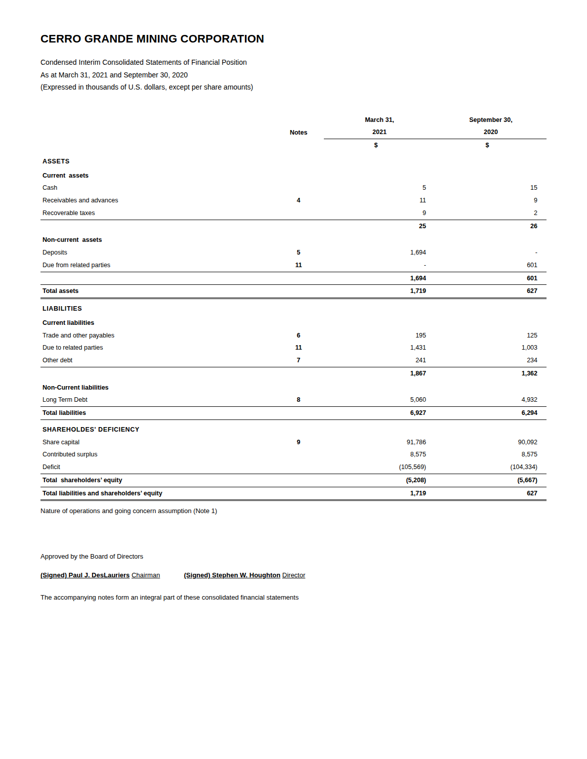CERRO GRANDE MINING CORPORATION
Condensed Interim Consolidated Statements of Financial Position
As at March 31, 2021 and September 30, 2020
(Expressed in thousands of U.S. dollars, except per share amounts)
| | | March 31, | September 30, |
| --- | --- | --- | --- |
| | Notes | 2021 | 2020 |
| | | $ | $ |
| ASSETS | | | |
| Current assets | | | |
| Cash | | 5 | 15 |
| Receivables and advances | 4 | 11 | 9 |
| Recoverable taxes | | 9 | 2 |
| | | 25 | 26 |
| Non-current assets | | | |
| Deposits | 5 | 1,694 | - |
| Due from related parties | 11 | - | 601 |
| | | 1,694 | 601 |
| Total assets | | 1,719 | 627 |
| LIABILITIES | | | |
| Current liabilities | | | |
| Trade and other payables | 6 | 195 | 125 |
| Due to related parties | 11 | 1,431 | 1,003 |
| Other debt | 7 | 241 | 234 |
| | | 1,867 | 1,362 |
| Non-Current liabilities | | | |
| Long Term Debt | 8 | 5,060 | 4,932 |
| Total liabilities | | 6,927 | 6,294 |
| SHAREHOLDES' DEFICIENCY | | | |
| Share capital | 9 | 91,786 | 90,092 |
| Contributed surplus | | 8,575 | 8,575 |
| Deficit | | (105,569) | (104,334) |
| Total shareholders’ equity | | (5,208) | (5,667) |
| Total liabilities and shareholders’ equity | | 1,719 | 627 |
Nature of operations and going concern assumption (Note 1)
Approved by the Board of Directors
(Signed) Paul J. DesLauriers Chairman (Signed) Stephen W. Houghton Director
The accompanying notes form an integral part of these consolidated financial statements